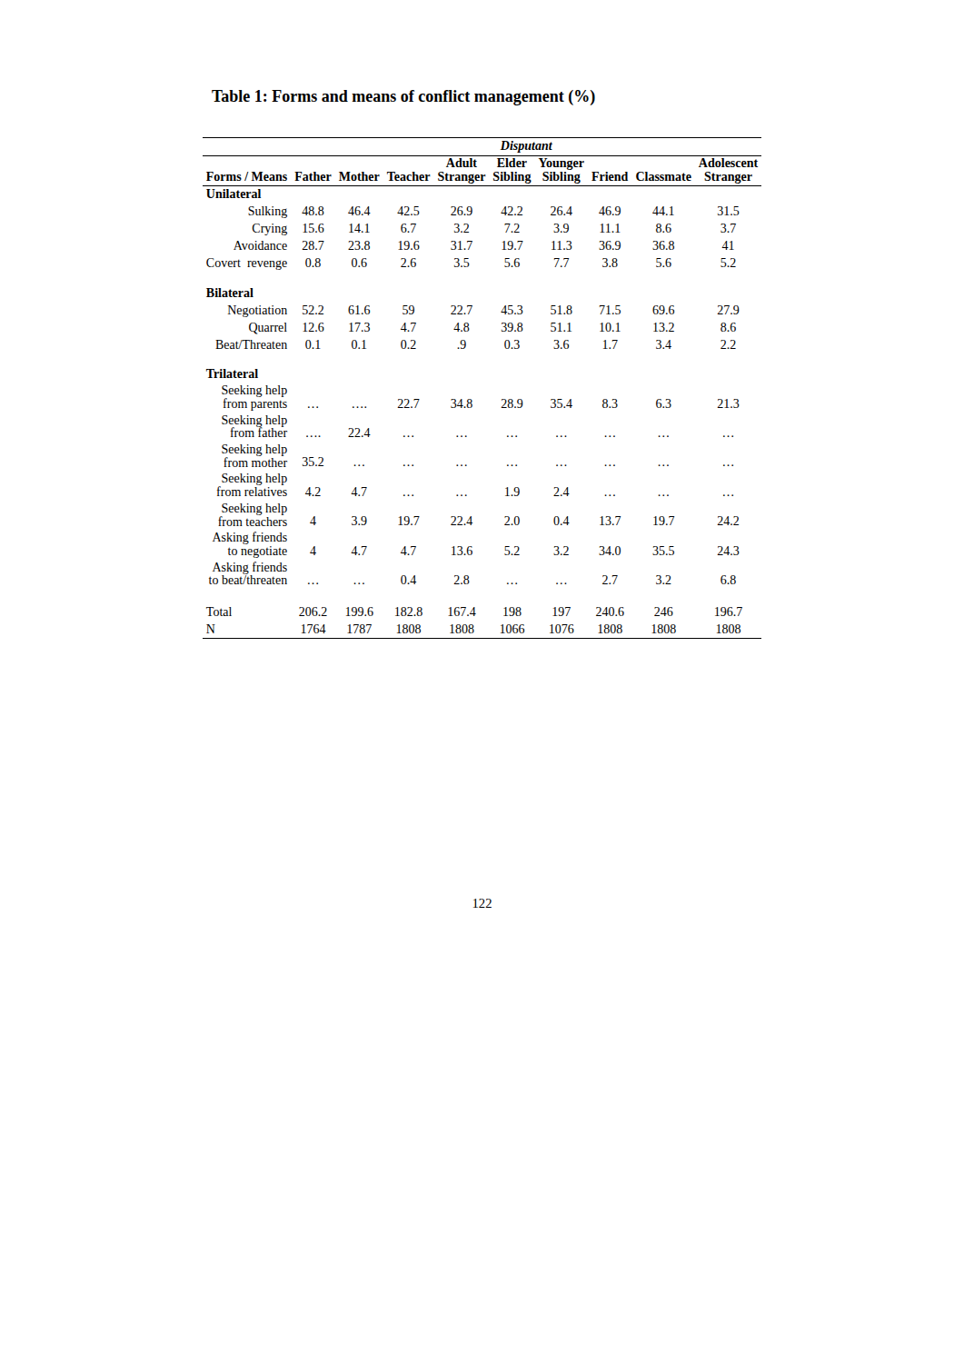Table 1: Forms and means of conflict management (%)
| | Disputant |
| --- | --- |
| Forms / Means | Father | Mother | Teacher | Adult Stranger | Elder Sibling | Younger Sibling | Friend | Classmate | Adolescent Stranger |
| Unilateral |
| Sulking | 48.8 | 46.4 | 42.5 | 26.9 | 42.2 | 26.4 | 46.9 | 44.1 | 31.5 |
| Crying | 15.6 | 14.1 | 6.7 | 3.2 | 7.2 | 3.9 | 11.1 | 8.6 | 3.7 |
| Avoidance | 28.7 | 23.8 | 19.6 | 31.7 | 19.7 | 11.3 | 36.9 | 36.8 | 41 |
| Covert revenge | 0.8 | 0.6 | 2.6 | 3.5 | 5.6 | 7.7 | 3.8 | 5.6 | 5.2 |
| Bilateral |
| Negotiation | 52.2 | 61.6 | 59 | 22.7 | 45.3 | 51.8 | 71.5 | 69.6 | 27.9 |
| Quarrel | 12.6 | 17.3 | 4.7 | 4.8 | 39.8 | 51.1 | 10.1 | 13.2 | 8.6 |
| Beat/Threaten | 0.1 | 0.1 | 0.2 | .9 | 0.3 | 3.6 | 1.7 | 3.4 | 2.2 |
| Trilateral |
| Seeking help from parents | … | …. | 22.7 | 34.8 | 28.9 | 35.4 | 8.3 | 6.3 | 21.3 |
| Seeking help from father | …. | 22.4 | … | … | … | … | … | … | … |
| Seeking help from mother | 35.2 | … | … | … | … | … | … | … | … |
| Seeking help from relatives | 4.2 | 4.7 | … | … | 1.9 | 2.4 | … | … | … |
| Seeking help from teachers | 4 | 3.9 | 19.7 | 22.4 | 2.0 | 0.4 | 13.7 | 19.7 | 24.2 |
| Asking friends to negotiate | 4 | 4.7 | 4.7 | 13.6 | 5.2 | 3.2 | 34.0 | 35.5 | 24.3 |
| Asking friends to beat/threaten | … | … | 0.4 | 2.8 | … | … | 2.7 | 3.2 | 6.8 |
| Total | 206.2 | 199.6 | 182.8 | 167.4 | 198 | 197 | 240.6 | 246 | 196.7 |
| N | 1764 | 1787 | 1808 | 1808 | 1066 | 1076 | 1808 | 1808 | 1808 |
122